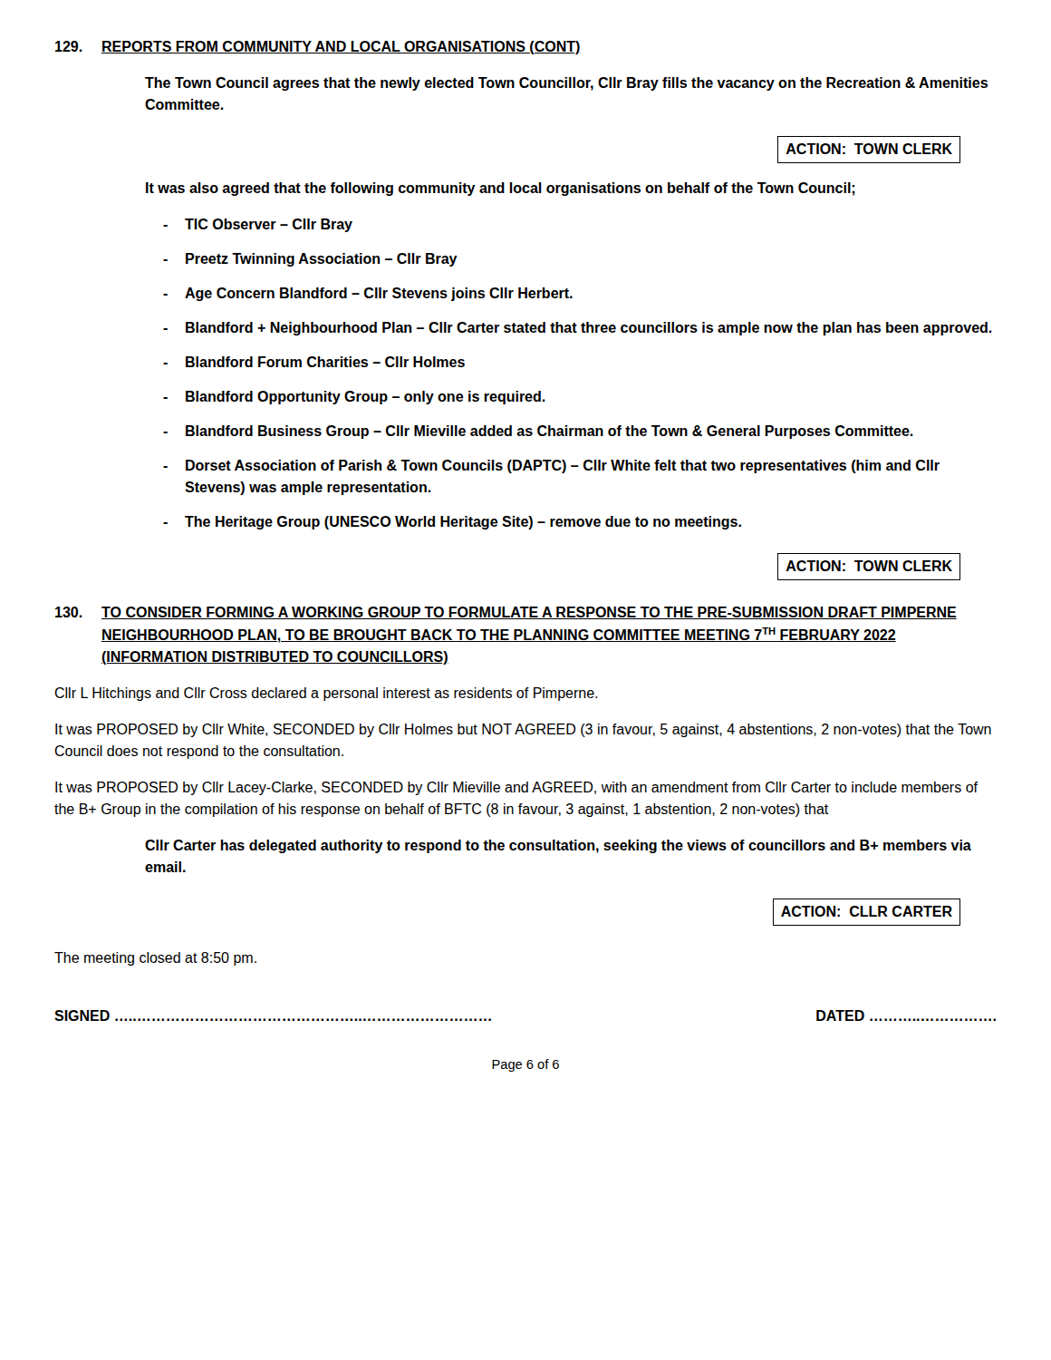129. Reports from Community and Local Organisations (cont)
The Town Council agrees that the newly elected Town Councillor, Cllr Bray fills the vacancy on the Recreation & Amenities Committee.
ACTION: TOWN CLERK
It was also agreed that the following community and local organisations on behalf of the Town Council;
TIC Observer – Cllr Bray
Preetz Twinning Association – Cllr Bray
Age Concern Blandford – Cllr Stevens joins Cllr Herbert.
Blandford + Neighbourhood Plan – Cllr Carter stated that three councillors is ample now the plan has been approved.
Blandford Forum Charities – Cllr Holmes
Blandford Opportunity Group – only one is required.
Blandford Business Group – Cllr Mieville added as Chairman of the Town & General Purposes Committee.
Dorset Association of Parish & Town Councils (DAPTC) – Cllr White felt that two representatives (him and Cllr Stevens) was ample representation.
The Heritage Group (UNESCO World Heritage Site) – remove due to no meetings.
ACTION: TOWN CLERK
130. To consider forming a working group to formulate a response to the pre-submission draft Pimperne Neighbourhood Plan, to be brought back to the Planning Committee meeting 7th February 2022 (information distributed to councillors)
Cllr L Hitchings and Cllr Cross declared a personal interest as residents of Pimperne.
It was PROPOSED by Cllr White, SECONDED by Cllr Holmes but NOT AGREED (3 in favour, 5 against, 4 abstentions, 2 non-votes) that the Town Council does not respond to the consultation.
It was PROPOSED by Cllr Lacey-Clarke, SECONDED by Cllr Mieville and AGREED, with an amendment from Cllr Carter to include members of the B+ Group in the compilation of his response on behalf of BFTC (8 in favour, 3 against, 1 abstention, 2 non-votes) that
Cllr Carter has delegated authority to respond to the consultation, seeking the views of councillors and B+ members via email.
ACTION: CLLR CARTER
The meeting closed at 8:50 pm.
SIGNED …..………………………………………..……………………… DATED ………..…………….
Page 6 of 6